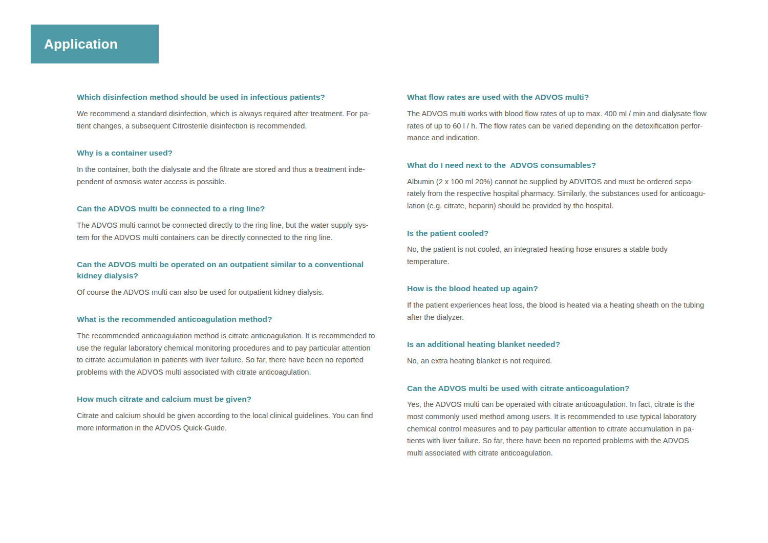Application
Which disinfection method should be used in infectious patients?
We recommend a standard disinfection, which is always required after treatment. For patient changes, a subsequent Citrosterile disinfection is recommended.
Why is a container used?
In the container, both the dialysate and the filtrate are stored and thus a treatment independent of osmosis water access is possible.
Can the ADVOS multi be connected to a ring line?
The ADVOS multi cannot be connected directly to the ring line, but the water supply system for the ADVOS multi containers can be directly connected to the ring line.
Can the ADVOS multi be operated on an outpatient similar to a conventional kidney dialysis?
Of course the ADVOS multi can also be used for outpatient kidney dialysis.
What is the recommended anticoagulation method?
The recommended anticoagulation method is citrate anticoagulation. It is recommended to use the regular laboratory chemical monitoring procedures and to pay particular attention to citrate accumulation in patients with liver failure. So far, there have been no reported problems with the ADVOS multi associated with citrate anticoagulation.
How much citrate and calcium must be given?
Citrate and calcium should be given according to the local clinical guidelines. You can find more information in the ADVOS Quick-Guide.
What flow rates are used with the ADVOS multi?
The ADVOS multi works with blood flow rates of up to max. 400 ml / min and dialysate flow rates of up to 60 l / h. The flow rates can be varied depending on the detoxification performance and indication.
What do I need next to the ADVOS consumables?
Albumin (2 x 100 ml 20%) cannot be supplied by ADVITOS and must be ordered separately from the respective hospital pharmacy. Similarly, the substances used for anticoagulation (e.g. citrate, heparin) should be provided by the hospital.
Is the patient cooled?
No, the patient is not cooled, an integrated heating hose ensures a stable body temperature.
How is the blood heated up again?
If the patient experiences heat loss, the blood is heated via a heating sheath on the tubing after the dialyzer.
Is an additional heating blanket needed?
No, an extra heating blanket is not required.
Can the ADVOS multi be used with citrate anticoagulation?
Yes, the ADVOS multi can be operated with citrate anticoagulation. In fact, citrate is the most commonly used method among users. It is recommended to use typical laboratory chemical control measures and to pay particular attention to citrate accumulation in patients with liver failure. So far, there have been no reported problems with the ADVOS multi associated with citrate anticoagulation.